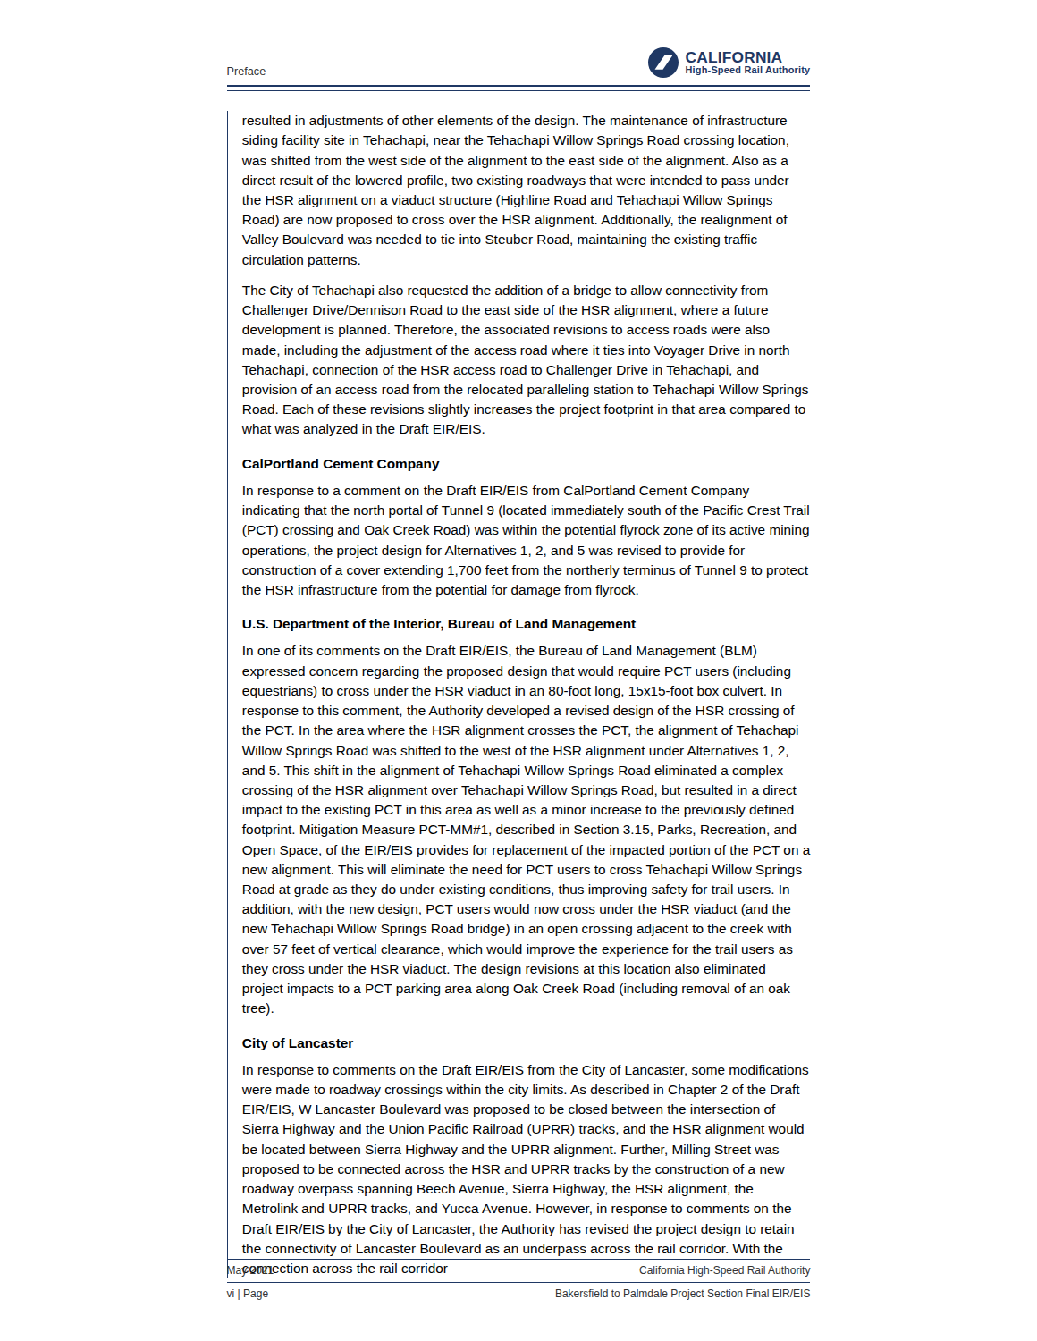Preface
CALIFORNIA
High-Speed Rail Authority
resulted in adjustments of other elements of the design. The maintenance of infrastructure siding facility site in Tehachapi, near the Tehachapi Willow Springs Road crossing location, was shifted from the west side of the alignment to the east side of the alignment. Also as a direct result of the lowered profile, two existing roadways that were intended to pass under the HSR alignment on a viaduct structure (Highline Road and Tehachapi Willow Springs Road) are now proposed to cross over the HSR alignment. Additionally, the realignment of Valley Boulevard was needed to tie into Steuber Road, maintaining the existing traffic circulation patterns.
The City of Tehachapi also requested the addition of a bridge to allow connectivity from Challenger Drive/Dennison Road to the east side of the HSR alignment, where a future development is planned. Therefore, the associated revisions to access roads were also made, including the adjustment of the access road where it ties into Voyager Drive in north Tehachapi, connection of the HSR access road to Challenger Drive in Tehachapi, and provision of an access road from the relocated paralleling station to Tehachapi Willow Springs Road. Each of these revisions slightly increases the project footprint in that area compared to what was analyzed in the Draft EIR/EIS.
CalPortland Cement Company
In response to a comment on the Draft EIR/EIS from CalPortland Cement Company indicating that the north portal of Tunnel 9 (located immediately south of the Pacific Crest Trail (PCT) crossing and Oak Creek Road) was within the potential flyrock zone of its active mining operations, the project design for Alternatives 1, 2, and 5 was revised to provide for construction of a cover extending 1,700 feet from the northerly terminus of Tunnel 9 to protect the HSR infrastructure from the potential for damage from flyrock.
U.S. Department of the Interior, Bureau of Land Management
In one of its comments on the Draft EIR/EIS, the Bureau of Land Management (BLM) expressed concern regarding the proposed design that would require PCT users (including equestrians) to cross under the HSR viaduct in an 80-foot long, 15x15-foot box culvert. In response to this comment, the Authority developed a revised design of the HSR crossing of the PCT. In the area where the HSR alignment crosses the PCT, the alignment of Tehachapi Willow Springs Road was shifted to the west of the HSR alignment under Alternatives 1, 2, and 5. This shift in the alignment of Tehachapi Willow Springs Road eliminated a complex crossing of the HSR alignment over Tehachapi Willow Springs Road, but resulted in a direct impact to the existing PCT in this area as well as a minor increase to the previously defined footprint. Mitigation Measure PCT-MM#1, described in Section 3.15, Parks, Recreation, and Open Space, of the EIR/EIS provides for replacement of the impacted portion of the PCT on a new alignment. This will eliminate the need for PCT users to cross Tehachapi Willow Springs Road at grade as they do under existing conditions, thus improving safety for trail users. In addition, with the new design, PCT users would now cross under the HSR viaduct (and the new Tehachapi Willow Springs Road bridge) in an open crossing adjacent to the creek with over 57 feet of vertical clearance, which would improve the experience for the trail users as they cross under the HSR viaduct. The design revisions at this location also eliminated project impacts to a PCT parking area along Oak Creek Road (including removal of an oak tree).
City of Lancaster
In response to comments on the Draft EIR/EIS from the City of Lancaster, some modifications were made to roadway crossings within the city limits. As described in Chapter 2 of the Draft EIR/EIS, W Lancaster Boulevard was proposed to be closed between the intersection of Sierra Highway and the Union Pacific Railroad (UPRR) tracks, and the HSR alignment would be located between Sierra Highway and the UPRR alignment. Further, Milling Street was proposed to be connected across the HSR and UPRR tracks by the construction of a new roadway overpass spanning Beech Avenue, Sierra Highway, the HSR alignment, the Metrolink and UPRR tracks, and Yucca Avenue. However, in response to comments on the Draft EIR/EIS by the City of Lancaster, the Authority has revised the project design to retain the connectivity of Lancaster Boulevard as an underpass across the rail corridor. With the connection across the rail corridor
May 2021
California High-Speed Rail Authority
vi | Page
Bakersfield to Palmdale Project Section Final EIR/EIS